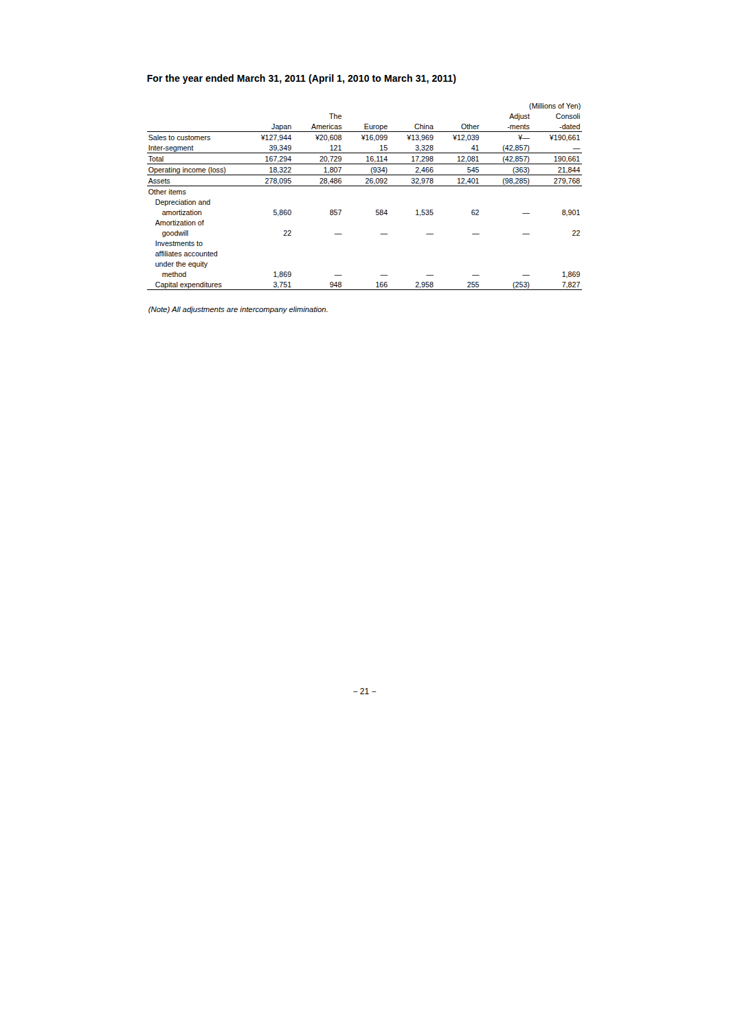For the year ended March 31, 2011 (April 1, 2010 to March 31, 2011)
(Millions of Yen)
| | | The | | | | Adjust | Consoli |
| --- | --- | --- | --- | --- | --- | --- | --- |
| | Japan | Americas | Europe | China | Other | -ments | -dated |
| Sales to customers | ¥127,944 | ¥20,608 | ¥16,099 | ¥13,969 | ¥12,039 | ¥— | ¥190,661 |
| Inter-segment | 39,349 | 121 | 15 | 3,328 | 41 | (42,857) | — |
| Total | 167,294 | 20,729 | 16,114 | 17,298 | 12,081 | (42,857) | 190,661 |
| Operating income (loss) | 18,322 | 1,807 | (934) | 2,466 | 545 | (363) | 21,844 |
| Assets | 278,095 | 28,486 | 26,092 | 32,978 | 12,401 | (98,285) | 279,768 |
| Other items | | | | | | | |
| Depreciation and | | | | | | | |
| amortization | 5,860 | 857 | 584 | 1,535 | 62 | — | 8,901 |
| Amortization of | | | | | | | |
| goodwill | 22 | — | — | — | — | — | 22 |
| Investments to | | | | | | | |
| affiliates accounted | | | | | | | |
| under the equity | | | | | | | |
| method | 1,869 | — | — | — | — | — | 1,869 |
| Capital expenditures | 3,751 | 948 | 166 | 2,958 | 255 | (253) | 7,827 |
(Note) All adjustments are intercompany elimination.
− 21 −